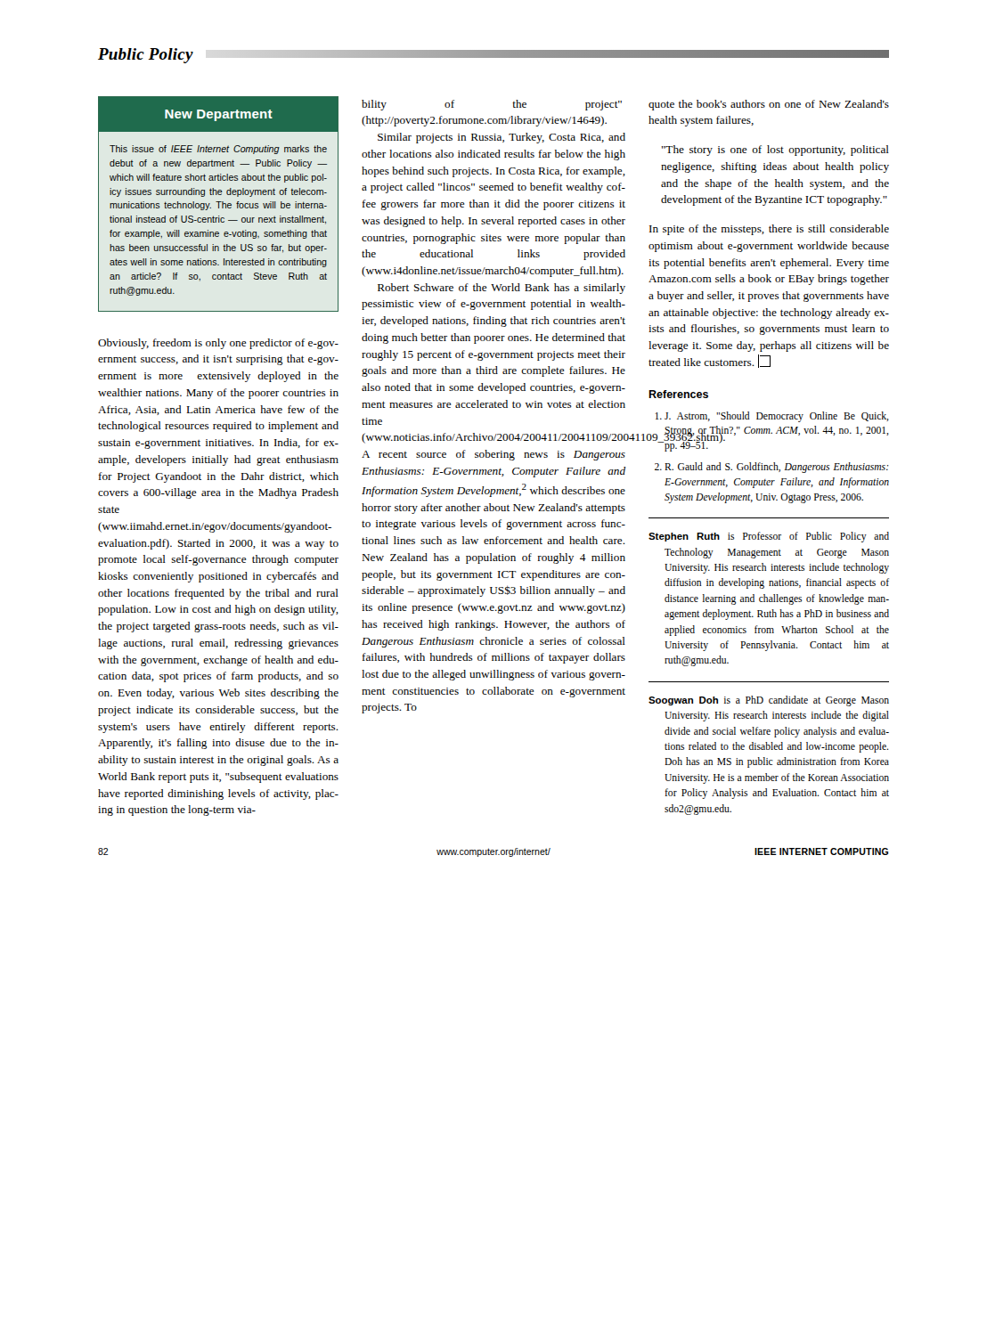Public Policy
New Department
This issue of IEEE Internet Computing marks the debut of a new department — Public Policy — which will feature short articles about the public policy issues surrounding the deployment of telecommunications technology. The focus will be international instead of US-centric — our next installment, for example, will examine e-voting, something that has been unsuccessful in the US so far, but operates well in some nations. Interested in contributing an article? If so, contact Steve Ruth at ruth@gmu.edu.
Obviously, freedom is only one predictor of e-government success, and it isn't surprising that e-government is more extensively deployed in the wealthier nations. Many of the poorer countries in Africa, Asia, and Latin America have few of the technological resources required to implement and sustain e-government initiatives. In India, for example, developers initially had great enthusiasm for Project Gyandoot in the Dahr district, which covers a 600-village area in the Madhya Pradesh state (www.iimahd.ernet.in/egov/documents/gyandoot-evaluation.pdf). Started in 2000, it was a way to promote local self-governance through computer kiosks conveniently positioned in cybercafés and other locations frequented by the tribal and rural population. Low in cost and high on design utility, the project targeted grass-roots needs, such as village auctions, rural email, redressing grievances with the government, exchange of health and education data, spot prices of farm products, and so on. Even today, various Web sites describing the project indicate its considerable success, but the system's users have entirely different reports. Apparently, it's falling into disuse due to the inability to sustain interest in the original goals. As a World Bank report puts it, "subsequent evaluations have reported diminishing levels of activity, placing in question the long-term via-
bility of the project" (http://poverty2.forumone.com/library/view/14649).
Similar projects in Russia, Turkey, Costa Rica, and other locations also indicated results far below the high hopes behind such projects. In Costa Rica, for example, a project called "lincos" seemed to benefit wealthy coffee growers far more than it did the poorer citizens it was designed to help. In several reported cases in other countries, pornographic sites were more popular than the educational links provided (www.i4donline.net/issue/march04/computer_full.htm).
Robert Schware of the World Bank has a similarly pessimistic view of e-government potential in wealthier, developed nations, finding that rich countries aren't doing much better than poorer ones. He determined that roughly 15 percent of e-government projects meet their goals and more than a third are complete failures. He also noted that in some developed countries, e-government measures are accelerated to win votes at election time (www.noticias.info/Archivo/2004/200411/20041109/20041109_39362.shtm). A recent source of sobering news is Dangerous Enthusiasms: E-Government, Computer Failure and Information System Development,2 which describes one horror story after another about New Zealand's attempts to integrate various levels of government across functional lines such as law enforcement and health care. New Zealand has a population of roughly 4 million people, but its government ICT expenditures are considerable – approximately US$3 billion annually – and its online presence (www.e.govt.nz and www.govt.nz) has received high rankings. However, the authors of Dangerous Enthusiasm chronicle a series of colossal failures, with hundreds of millions of taxpayer dollars lost due to the alleged unwillingness of various government constituencies to collaborate on e-government projects. To
quote the book's authors on one of New Zealand's health system failures,
"The story is one of lost opportunity, political negligence, shifting ideas about health policy and the shape of the health system, and the development of the Byzantine ICT topography."
In spite of the missteps, there is still considerable optimism about e-government worldwide because its potential benefits aren't ephemeral. Every time Amazon.com sells a book or EBay brings together a buyer and seller, it proves that governments have an attainable objective: the technology already exists and flourishes, so governments must learn to leverage it. Some day, perhaps all citizens will be treated like customers.
References
J. Astrom, "Should Democracy Online Be Quick, Strong, or Thin?," Comm. ACM, vol. 44, no. 1, 2001, pp. 49–51.
R. Gauld and S. Goldfinch, Dangerous Enthusiasms: E-Government, Computer Failure, and Information System Development, Univ. Ogtago Press, 2006.
Stephen Ruth is Professor of Public Policy and Technology Management at George Mason University. His research interests include technology diffusion in developing nations, financial aspects of distance learning and challenges of knowledge management deployment. Ruth has a PhD in business and applied economics from Wharton School at the University of Pennsylvania. Contact him at ruth@gmu.edu.
Soogwan Doh is a PhD candidate at George Mason University. His research interests include the digital divide and social welfare policy analysis and evaluations related to the disabled and low-income people. Doh has an MS in public administration from Korea University. He is a member of the Korean Association for Policy Analysis and Evaluation. Contact him at sdo2@gmu.edu.
82
www.computer.org/internet/
IEEE INTERNET COMPUTING